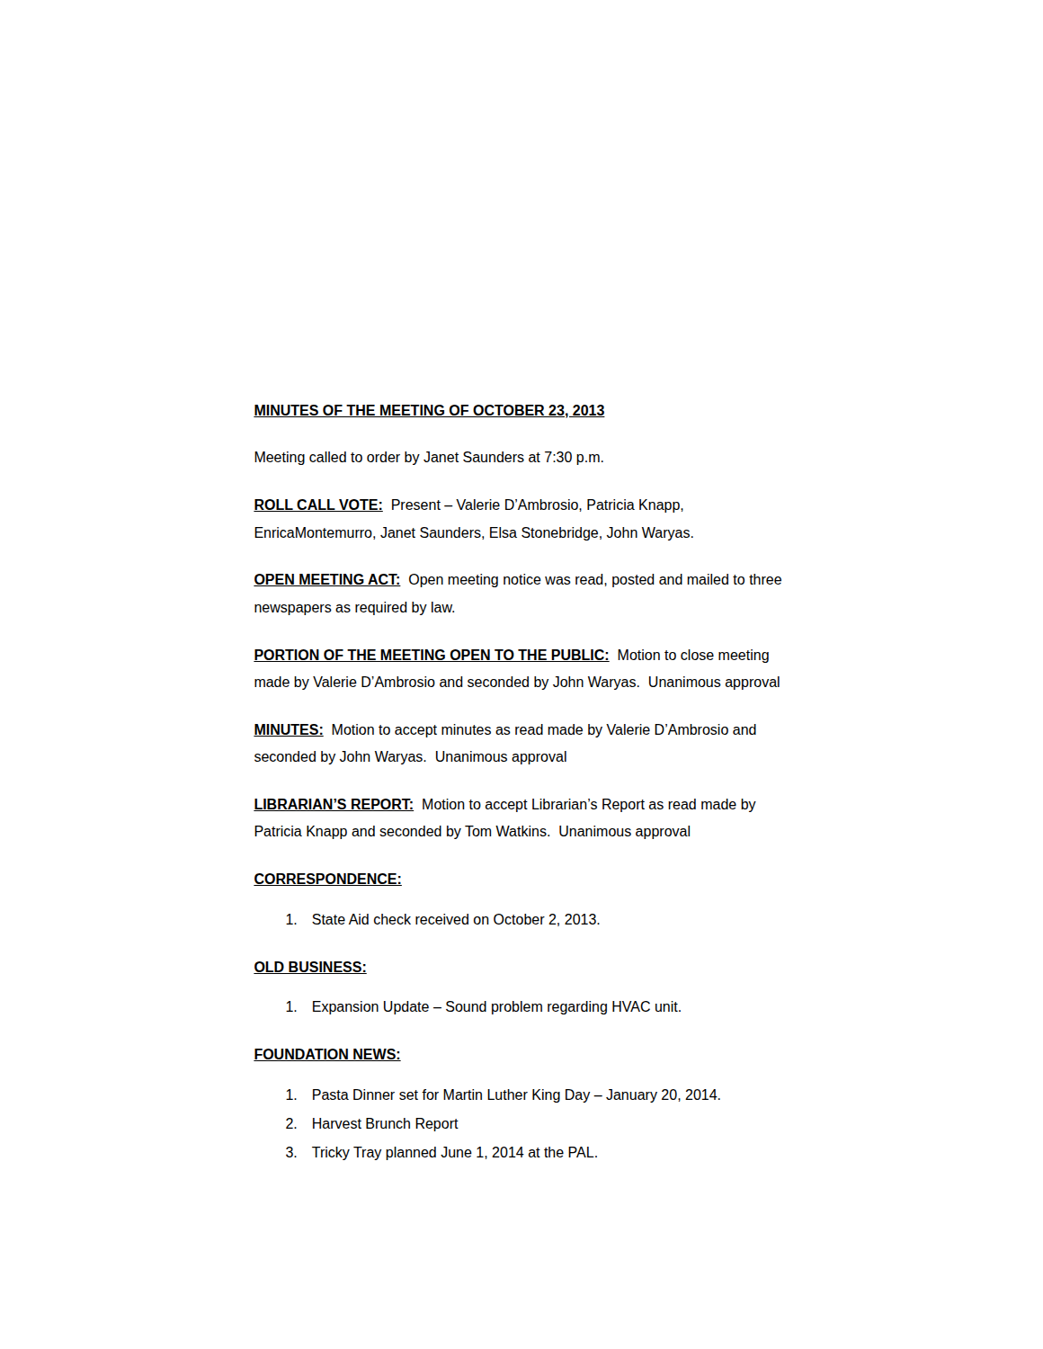MINUTES OF THE MEETING OF OCTOBER 23, 2013
Meeting called to order by Janet Saunders at 7:30 p.m.
ROLL CALL VOTE: Present – Valerie D’Ambrosio, Patricia Knapp, EnricaMontemurro, Janet Saunders, Elsa Stonebridge, John Waryas.
OPEN MEETING ACT: Open meeting notice was read, posted and mailed to three newspapers as required by law.
PORTION OF THE MEETING OPEN TO THE PUBLIC: Motion to close meeting made by Valerie D’Ambrosio and seconded by John Waryas. Unanimous approval
MINUTES: Motion to accept minutes as read made by Valerie D’Ambrosio and seconded by John Waryas. Unanimous approval
LIBRARIAN’S REPORT: Motion to accept Librarian’s Report as read made by Patricia Knapp and seconded by Tom Watkins. Unanimous approval
CORRESPONDENCE:
State Aid check received on October 2, 2013.
OLD BUSINESS:
Expansion Update – Sound problem regarding HVAC unit.
FOUNDATION NEWS:
Pasta Dinner set for Martin Luther King Day – January 20, 2014.
Harvest Brunch Report
Tricky Tray planned June 1, 2014 at the PAL.